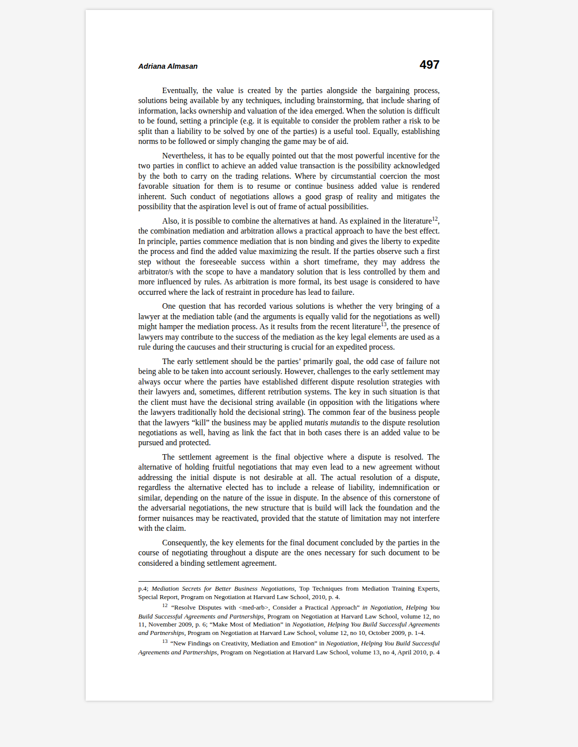Adriana Almasan
497
Eventually, the value is created by the parties alongside the bargaining process, solutions being available by any techniques, including brainstorming, that include sharing of information, lacks ownership and valuation of the idea emerged. When the solution is difficult to be found, setting a principle (e.g. it is equitable to consider the problem rather a risk to be split than a liability to be solved by one of the parties) is a useful tool. Equally, establishing norms to be followed or simply changing the game may be of aid.
Nevertheless, it has to be equally pointed out that the most powerful incentive for the two parties in conflict to achieve an added value transaction is the possibility acknowledged by the both to carry on the trading relations. Where by circumstantial coercion the most favorable situation for them is to resume or continue business added value is rendered inherent. Such conduct of negotiations allows a good grasp of reality and mitigates the possibility that the aspiration level is out of frame of actual possibilities.
Also, it is possible to combine the alternatives at hand. As explained in the literature12, the combination mediation and arbitration allows a practical approach to have the best effect. In principle, parties commence mediation that is non binding and gives the liberty to expedite the process and find the added value maximizing the result. If the parties observe such a first step without the foreseeable success within a short timeframe, they may address the arbitrator/s with the scope to have a mandatory solution that is less controlled by them and more influenced by rules. As arbitration is more formal, its best usage is considered to have occurred where the lack of restraint in procedure has lead to failure.
One question that has recorded various solutions is whether the very bringing of a lawyer at the mediation table (and the arguments is equally valid for the negotiations as well) might hamper the mediation process. As it results from the recent literature13, the presence of lawyers may contribute to the success of the mediation as the key legal elements are used as a rule during the caucuses and their structuring is crucial for an expedited process.
The early settlement should be the parties’ primarily goal, the odd case of failure not being able to be taken into account seriously. However, challenges to the early settlement may always occur where the parties have established different dispute resolution strategies with their lawyers and, sometimes, different retribution systems. The key in such situation is that the client must have the decisional string available (in opposition with the litigations where the lawyers traditionally hold the decisional string). The common fear of the business people that the lawyers “kill” the business may be applied mutatis mutandis to the dispute resolution negotiations as well, having as link the fact that in both cases there is an added value to be pursued and protected.
The settlement agreement is the final objective where a dispute is resolved. The alternative of holding fruitful negotiations that may even lead to a new agreement without addressing the initial dispute is not desirable at all. The actual resolution of a dispute, regardless the alternative elected has to include a release of liability, indemnification or similar, depending on the nature of the issue in dispute. In the absence of this cornerstone of the adversarial negotiations, the new structure that is build will lack the foundation and the former nuisances may be reactivated, provided that the statute of limitation may not interfere with the claim.
Consequently, the key elements for the final document concluded by the parties in the course of negotiating throughout a dispute are the ones necessary for such document to be considered a binding settlement agreement.
p.4; Mediation Secrets for Better Business Negotiations, Top Techniques from Mediation Training Experts, Special Report, Program on Negotiation at Harvard Law School, 2010, p. 4.
12 “Resolve Disputes with <med-arb>, Consider a Practical Approach” in Negotiation, Helping You Build Successful Agreements and Partnerships, Program on Negotiation at Harvard Law School, volume 12, no 11, November 2009, p. 6; “Make Most of Mediation” in Negotiation, Helping You Build Successful Agreements and Partnerships, Program on Negotiation at Harvard Law School, volume 12, no 10, October 2009, p. 1-4.
13 “New Findings on Creativity, Mediation and Emotion” in Negotiation, Helping You Build Successful Agreements and Partnerships, Program on Negotiation at Harvard Law School, volume 13, no 4, April 2010, p. 4